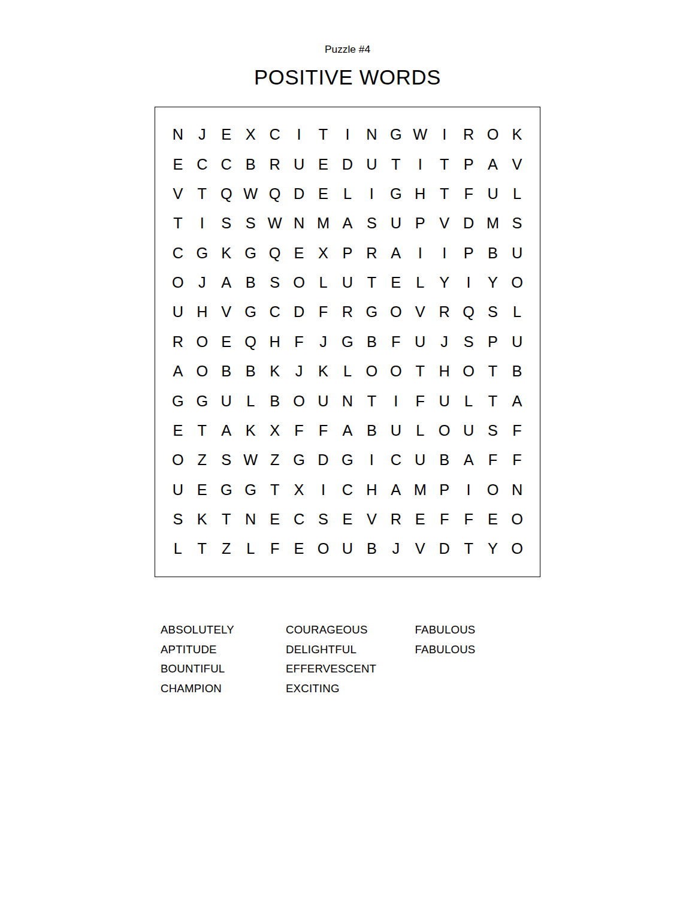Puzzle #4
POSITIVE WORDS
| N | J | E | X | C | I | T | I | N | G | W | I | R | O | K |
| E | C | C | B | R | U | E | D | U | T | I | T | P | A | V |
| V | T | Q | W | Q | D | E | L | I | G | H | T | F | U | L |
| T | I | S | S | W | N | M | A | S | U | P | V | D | M | S |
| C | G | K | G | Q | E | X | P | R | A | I | I | P | B | U |
| O | J | A | B | S | O | L | U | T | E | L | Y | I | Y | O |
| U | H | V | G | C | D | F | R | G | O | V | R | Q | S | L |
| R | O | E | Q | H | F | J | G | B | F | U | J | S | P | U |
| A | O | B | B | K | J | K | L | O | O | T | H | O | T | B |
| G | G | U | L | B | O | U | N | T | I | F | U | L | T | A |
| E | T | A | K | X | F | F | A | B | U | L | O | U | S | F |
| O | Z | S | W | Z | G | D | G | I | C | U | B | A | F | F |
| U | E | G | G | T | X | I | C | H | A | M | P | I | O | N |
| S | K | T | N | E | C | S | E | V | R | E | F | F | E | O |
| L | T | Z | L | F | E | O | U | B | J | V | D | T | Y | O |
| ABSOLUTELY | COURAGEOUS | FABULOUS |
| APTITUDE | DELIGHTFUL | FABULOUS |
| BOUNTIFUL | EFFERVESCENT | |
| CHAMPION | EXCITING | |